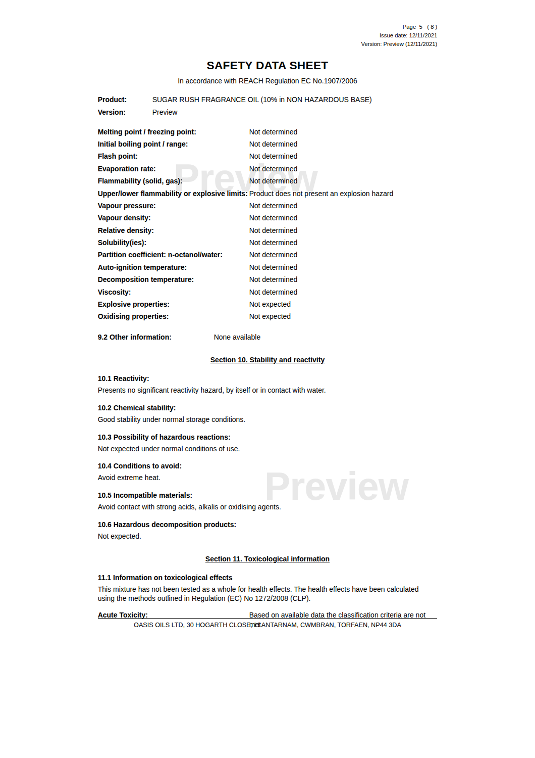Page 5 ( 8 )
Issue date: 12/11/2021
Version: Preview (12/11/2021)
SAFETY DATA SHEET
In accordance with REACH Regulation EC No.1907/2006
Product:
SUGAR RUSH FRAGRANCE OIL (10% in NON HAZARDOUS BASE)
Version:
Preview
Preview
Melting point / freezing point:
Not determined
Initial boiling point / range:
Not determined
Flash point:
Not determined
Evaporation rate:
Not determined
Flammability (solid, gas):
Not determined
Upper/lower flammability or explosive limits:
Product does not present an explosion hazard
Vapour pressure:
Not determined
Vapour density:
Not determined
Relative density:
Not determined
Solubility(ies):
Not determined
Partition coefficient: n-octanol/water:
Not determined
Auto-ignition temperature:
Not determined
Decomposition temperature:
Not determined
Viscosity:
Not determined
Explosive properties:
Not expected
Oxidising properties:
Not expected
9.2 Other information:
None available
Section 10. Stability and reactivity
Preview
10.1 Reactivity:
Presents no significant reactivity hazard, by itself or in contact with water.
10.2 Chemical stability:
Good stability under normal storage conditions.
10.3 Possibility of hazardous reactions:
Not expected under normal conditions of use.
10.4 Conditions to avoid:
Avoid extreme heat.
10.5 Incompatible materials:
Avoid contact with strong acids, alkalis or oxidising agents.
10.6 Hazardous decomposition products:
Not expected.
Section 11. Toxicological information
11.1 Information on toxicological effects
This mixture has not been tested as a whole for health effects. The health effects have been calculated using the methods outlined in Regulation (EC) No 1272/2008 (CLP).
Acute Toxicity:
Based on available data the classification criteria are not met.
OASIS OILS LTD, 30 HOGARTH CLOSE, LLANTARNAM, CWMBRAN, TORFAEN, NP44 3DA